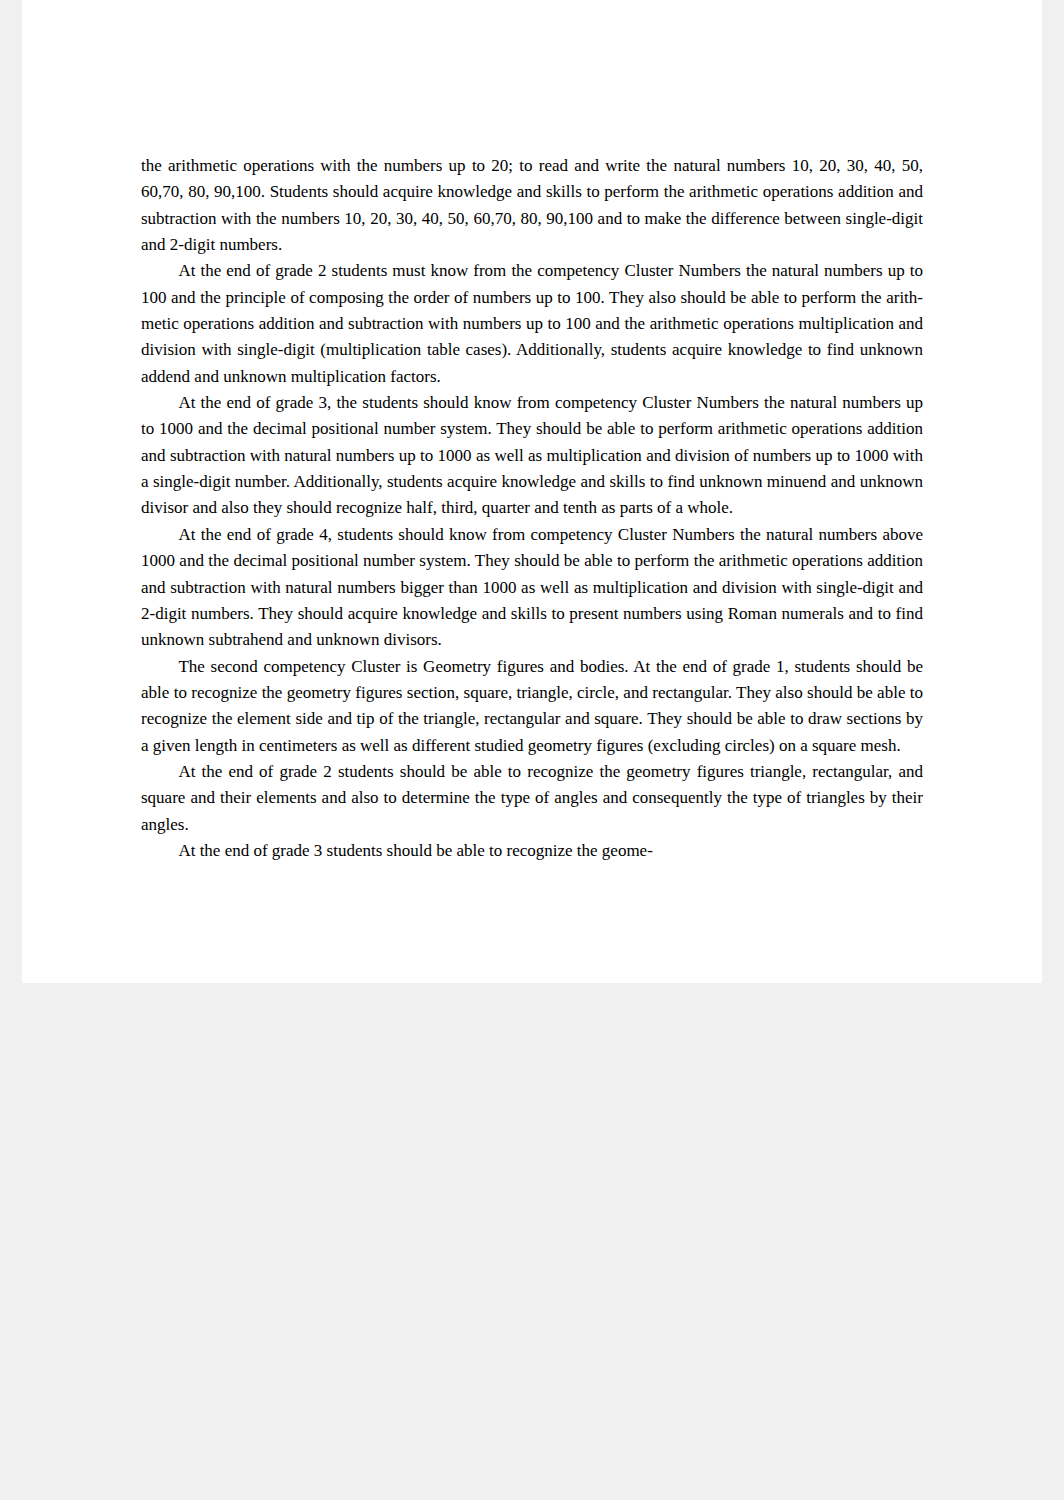the arithmetic operations with the numbers up to 20; to read and write the natural numbers 10, 20, 30, 40, 50, 60,70, 80, 90,100. Students should acquire knowledge and skills to perform the arithmetic operations addition and subtraction with the numbers 10, 20, 30, 40, 50, 60,70, 80, 90,100 and to make the difference between single-digit and 2-digit numbers.
At the end of grade 2 students must know from the competency Cluster Numbers the natural numbers up to 100 and the principle of composing the order of numbers up to 100. They also should be able to perform the arithmetic operations addition and subtraction with numbers up to 100 and the arithmetic operations multiplication and division with single-digit (multiplication table cases). Additionally, students acquire knowledge to find unknown addend and unknown multiplication factors.
At the end of grade 3, the students should know from competency Cluster Numbers the natural numbers up to 1000 and the decimal positional number system. They should be able to perform arithmetic operations addition and subtraction with natural numbers up to 1000 as well as multiplication and division of numbers up to 1000 with a single-digit number. Additionally, students acquire knowledge and skills to find unknown minuend and unknown divisor and also they should recognize half, third, quarter and tenth as parts of a whole.
At the end of grade 4, students should know from competency Cluster Numbers the natural numbers above 1000 and the decimal positional number system. They should be able to perform the arithmetic operations addition and subtraction with natural numbers bigger than 1000 as well as multiplication and division with single-digit and 2-digit numbers. They should acquire knowledge and skills to present numbers using Roman numerals and to find unknown subtrahend and unknown divisors.
The second competency Cluster is Geometry figures and bodies. At the end of grade 1, students should be able to recognize the geometry figures section, square, triangle, circle, and rectangular. They also should be able to recognize the element side and tip of the triangle, rectangular and square. They should be able to draw sections by a given length in centimeters as well as different studied geometry figures (excluding circles) on a square mesh.
At the end of grade 2 students should be able to recognize the geometry figures triangle, rectangular, and square and their elements and also to determine the type of angles and consequently the type of triangles by their angles.
At the end of grade 3 students should be able to recognize the geome-